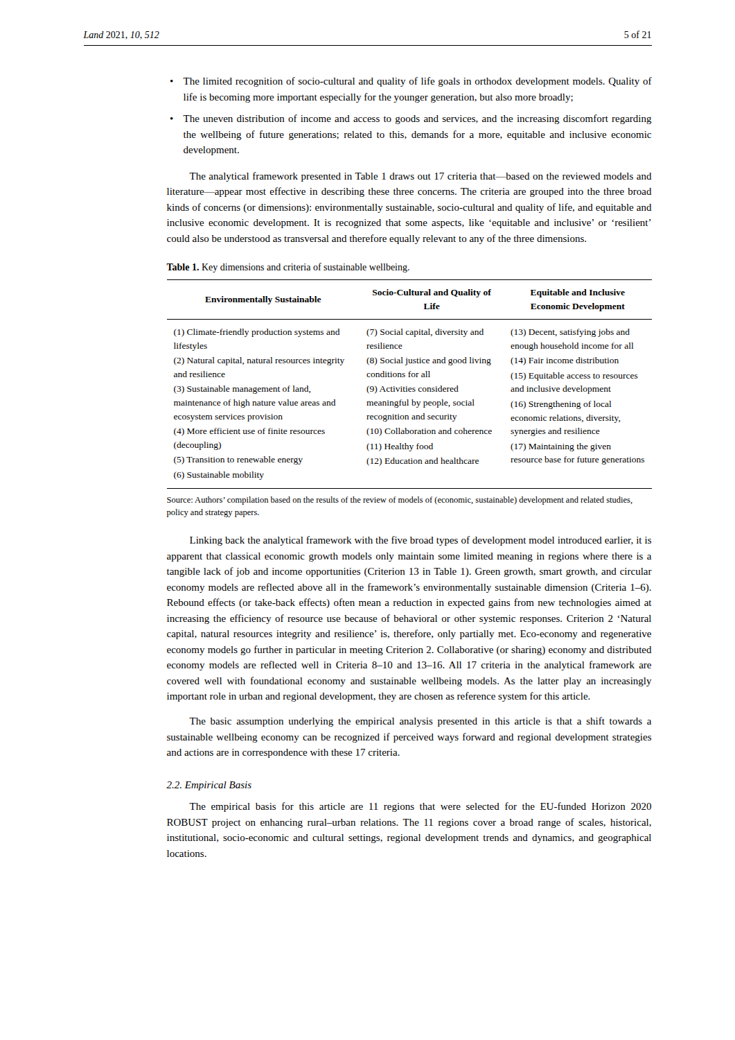Land 2021, 10, 512
5 of 21
The limited recognition of socio-cultural and quality of life goals in orthodox development models. Quality of life is becoming more important especially for the younger generation, but also more broadly;
The uneven distribution of income and access to goods and services, and the increasing discomfort regarding the wellbeing of future generations; related to this, demands for a more, equitable and inclusive economic development.
The analytical framework presented in Table 1 draws out 17 criteria that—based on the reviewed models and literature—appear most effective in describing these three concerns. The criteria are grouped into the three broad kinds of concerns (or dimensions): environmentally sustainable, socio-cultural and quality of life, and equitable and inclusive economic development. It is recognized that some aspects, like ‘equitable and inclusive’ or ‘resilient’ could also be understood as transversal and therefore equally relevant to any of the three dimensions.
Table 1. Key dimensions and criteria of sustainable wellbeing.
| Environmentally Sustainable | Socio-Cultural and Quality of Life | Equitable and Inclusive Economic Development |
| --- | --- | --- |
| (1) Climate-friendly production systems and lifestyles (2) Natural capital, natural resources integrity and resilience (3) Sustainable management of land, maintenance of high nature value areas and ecosystem services provision (4) More efficient use of finite resources (decoupling) (5) Transition to renewable energy (6) Sustainable mobility | (7) Social capital, diversity and resilience (8) Social justice and good living conditions for all (9) Activities considered meaningful by people, social recognition and security (10) Collaboration and coherence (11) Healthy food (12) Education and healthcare | (13) Decent, satisfying jobs and enough household income for all (14) Fair income distribution (15) Equitable access to resources and inclusive development (16) Strengthening of local economic relations, diversity, synergies and resilience (17) Maintaining the given resource base for future generations |
Source: Authors’ compilation based on the results of the review of models of (economic, sustainable) development and related studies, policy and strategy papers.
Linking back the analytical framework with the five broad types of development model introduced earlier, it is apparent that classical economic growth models only maintain some limited meaning in regions where there is a tangible lack of job and income opportunities (Criterion 13 in Table 1). Green growth, smart growth, and circular economy models are reflected above all in the framework’s environmentally sustainable dimension (Criteria 1–6). Rebound effects (or take-back effects) often mean a reduction in expected gains from new technologies aimed at increasing the efficiency of resource use because of behavioral or other systemic responses. Criterion 2 ‘Natural capital, natural resources integrity and resilience’ is, therefore, only partially met. Eco-economy and regenerative economy models go further in particular in meeting Criterion 2. Collaborative (or sharing) economy and distributed economy models are reflected well in Criteria 8–10 and 13–16. All 17 criteria in the analytical framework are covered well with foundational economy and sustainable wellbeing models. As the latter play an increasingly important role in urban and regional development, they are chosen as reference system for this article.
The basic assumption underlying the empirical analysis presented in this article is that a shift towards a sustainable wellbeing economy can be recognized if perceived ways forward and regional development strategies and actions are in correspondence with these 17 criteria.
2.2. Empirical Basis
The empirical basis for this article are 11 regions that were selected for the EU-funded Horizon 2020 ROBUST project on enhancing rural–urban relations. The 11 regions cover a broad range of scales, historical, institutional, socio-economic and cultural settings, regional development trends and dynamics, and geographical locations.